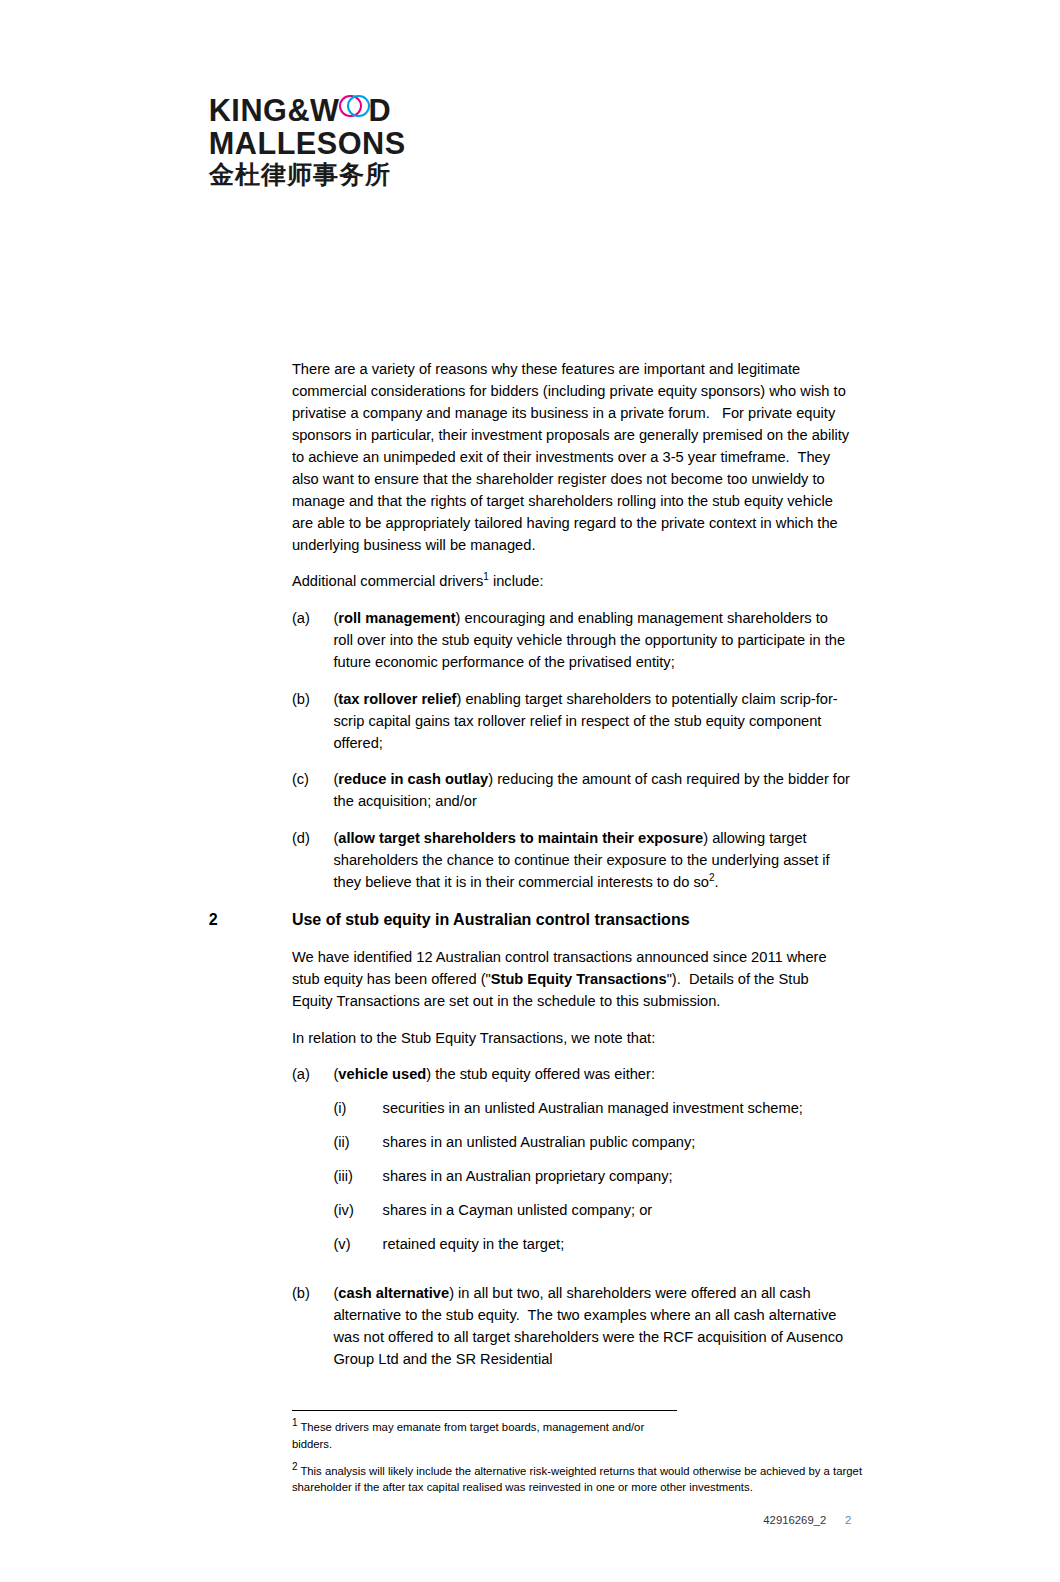KING&W D
MALLESONS
金杜律师事务所
There are a variety of reasons why these features are important and legitimate commercial considerations for bidders (including private equity sponsors) who wish to privatise a company and manage its business in a private forum. For private equity sponsors in particular, their investment proposals are generally premised on the ability to achieve an unimpeded exit of their investments over a 3-5 year timeframe. They also want to ensure that the shareholder register does not become too unwieldy to manage and that the rights of target shareholders rolling into the stub equity vehicle are able to be appropriately tailored having regard to the private context in which the underlying business will be managed.
Additional commercial drivers1 include:
(a)
(roll management) encouraging and enabling management shareholders to roll over into the stub equity vehicle through the opportunity to participate in the future economic performance of the privatised entity;
(b)
(tax rollover relief) enabling target shareholders to potentially claim scrip-for-scrip capital gains tax rollover relief in respect of the stub equity component offered;
(c)
(reduce in cash outlay) reducing the amount of cash required by the bidder for the acquisition; and/or
(d)
(allow target shareholders to maintain their exposure) allowing target shareholders the chance to continue their exposure to the underlying asset if they believe that it is in their commercial interests to do so2.
2 Use of stub equity in Australian control transactions
We have identified 12 Australian control transactions announced since 2011 where stub equity has been offered ("Stub Equity Transactions"). Details of the Stub Equity Transactions are set out in the schedule to this submission.
In relation to the Stub Equity Transactions, we note that:
(a)
(vehicle used) the stub equity offered was either:
(i)
securities in an unlisted Australian managed investment scheme;
(ii)
shares in an unlisted Australian public company;
(iii)
shares in an Australian proprietary company;
(iv)
shares in a Cayman unlisted company; or
(v)
retained equity in the target;
(b)
(cash alternative) in all but two, all shareholders were offered an all cash alternative to the stub equity. The two examples where an all cash alternative was not offered to all target shareholders were the RCF acquisition of Ausenco Group Ltd and the SR Residential
1 These drivers may emanate from target boards, management and/or bidders.
2 This analysis will likely include the alternative risk-weighted returns that would otherwise be achieved by a target shareholder if the after tax capital realised was reinvested in one or more other investments.
42916269_22